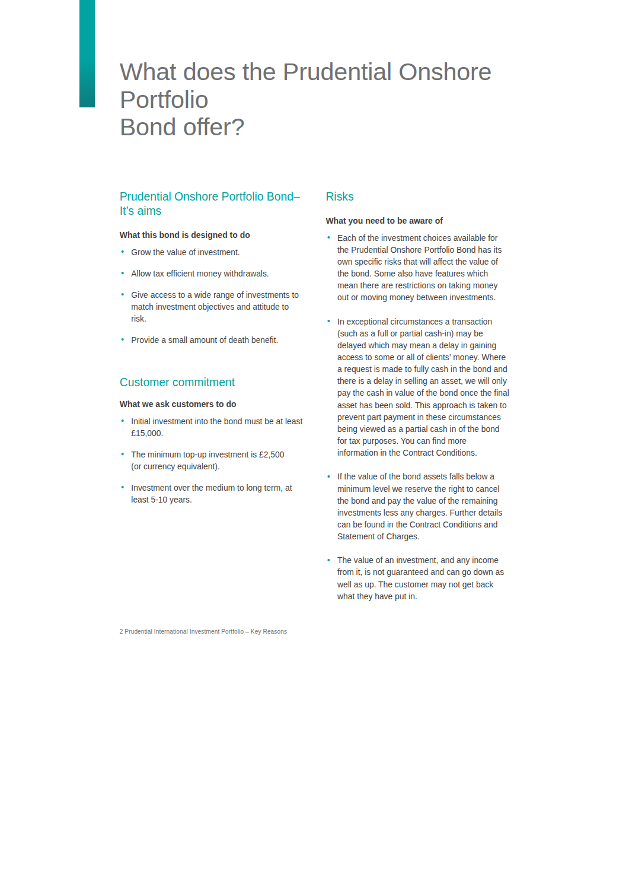What does the Prudential Onshore Portfolio
Bond offer?
Prudential Onshore Portfolio Bond–
It’s aims
What this bond is designed to do
Grow the value of investment.
Allow tax efficient money withdrawals.
Give access to a wide range of investments to match investment objectives and attitude to risk.
Provide a small amount of death benefit.
Customer commitment
What we ask customers to do
Initial investment into the bond must be at least £15,000.
The minimum top-up investment is £2,500
(or currency equivalent).
Investment over the medium to long term, at least 5-10 years.
Risks
What you need to be aware of
Each of the investment choices available for the Prudential Onshore Portfolio Bond has its own specific risks that will affect the value of the bond. Some also have features which mean there are restrictions on taking money out or moving money between investments.
In exceptional circumstances a transaction (such as a full or partial cash-in) may be delayed which may mean a delay in gaining access to some or all of clients’ money. Where a request is made to fully cash in the bond and there is a delay in selling an asset, we will only pay the cash in value of the bond once the final asset has been sold. This approach is taken to prevent part payment in these circumstances being viewed as a partial cash in of the bond for tax purposes. You can find more information in the Contract Conditions.
If the value of the bond assets falls below a minimum level we reserve the right to cancel the bond and pay the value of the remaining investments less any charges. Further details can be found in the Contract Conditions and Statement of Charges.
The value of an investment, and any income from it, is not guaranteed and can go down as well as up. The customer may not get back what they have put in.
2 Prudential International Investment Portfolio – Key Reasons